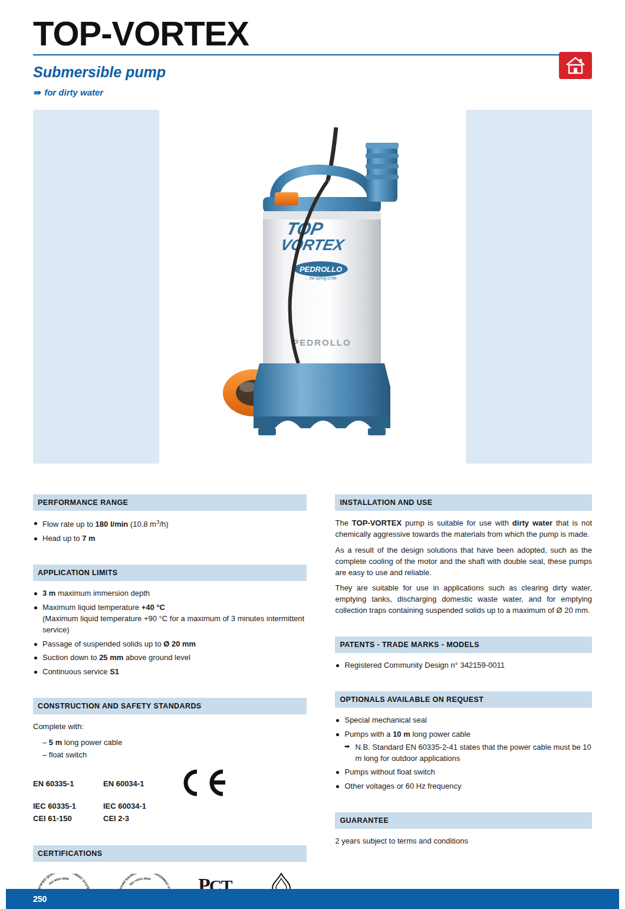TOP-VORTEX
Submersible pump
⇛ for dirty water
TOP VORTEX PEDROLLO ... the spring of life PEDROLLO
PERFORMANCE RANGE
Flow rate up to 180 l/min (10.8 m3/h)
Head up to 7 m
APPLICATION LIMITS
3 m maximum immersion depth
Maximum liquid temperature +40 °C
(Maximum liquid temperature +90 °C for a maximum of 3 minutes intermittent service)
Passage of suspended solids up to Ø 20 mm
Suction down to 25 mm above ground level
Continuous service S1
CONSTRUCTION AND SAFETY STANDARDS
Complete with:
– 5 m long power cable
– float switch
| EN 60335-1 | EN 60034-1 | |
| IEC 60335-1 | IEC 60034-1 |
| CEI 61-150 | CEI 2-3 |
CERTIFICATIONS
CERTIFIED QUALITY MANAGEMENT SYSTEM ISO 9001:2008
SINCERT ♦♦♦ IQNet
CERTIFIED ENVIRONMENTAL MANAGEMENT SYSTEM ISO 14001:2004
SINCERT ♦♦♦ IQNet
PCT АИ30
ПРОМТЕСТ - 166
INSTALLATION AND USE
The TOP-VORTEX pump is suitable for use with dirty water that is not chemically aggressive towards the materials from which the pump is made.
As a result of the design solutions that have been adopted, such as the complete cooling of the motor and the shaft with double seal, these pumps are easy to use and reliable.
They are suitable for use in applications such as clearing dirty water, emptying tanks, discharging domestic waste water, and for emptying collection traps containing suspended solids up to a maximum of Ø 20 mm.
PATENTS - TRADE MARKS - MODELS
Registered Community Design n° 342159-0011
OPTIONALS AVAILABLE ON REQUEST
Special mechanical seal
Pumps with a 10 m long power cable
N.B. Standard EN 60335-2-41 states that the power cable must be 10 m long for outdoor applications
Pumps without float switch
Other voltages or 60 Hz frequency
GUARANTEE
2 years subject to terms and conditions
250